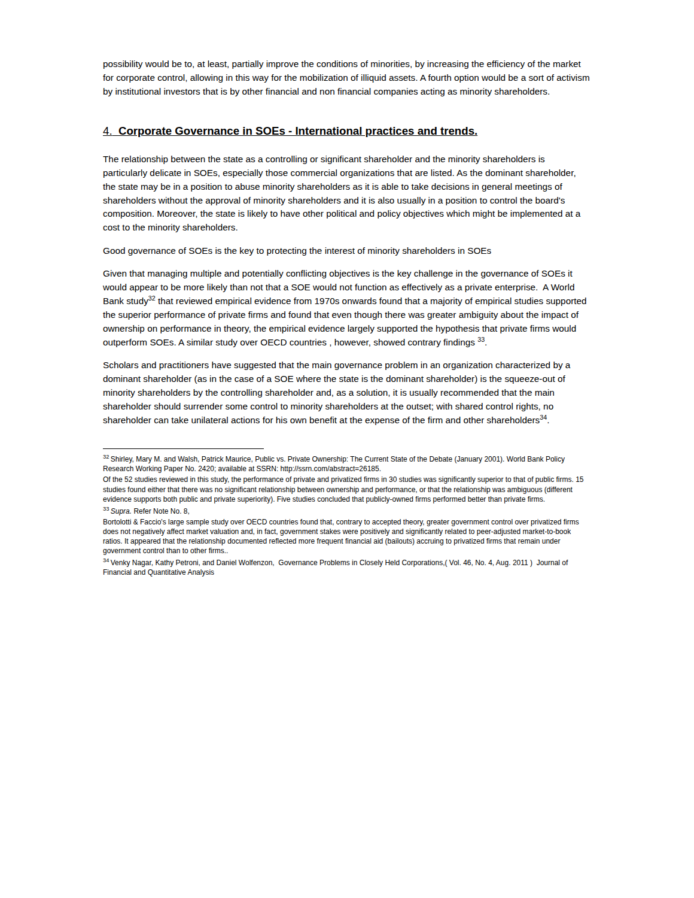possibility would be to, at least, partially improve the conditions of minorities, by increasing the efficiency of the market for corporate control, allowing in this way for the mobilization of illiquid assets. A fourth option would be a sort of activism by institutional investors that is by other financial and non financial companies acting as minority shareholders.
4. Corporate Governance in SOEs - International practices and trends.
The relationship between the state as a controlling or significant shareholder and the minority shareholders is particularly delicate in SOEs, especially those commercial organizations that are listed. As the dominant shareholder, the state may be in a position to abuse minority shareholders as it is able to take decisions in general meetings of shareholders without the approval of minority shareholders and it is also usually in a position to control the board's composition. Moreover, the state is likely to have other political and policy objectives which might be implemented at a cost to the minority shareholders.
Good governance of SOEs is the key to protecting the interest of minority shareholders in SOEs
Given that managing multiple and potentially conflicting objectives is the key challenge in the governance of SOEs it would appear to be more likely than not that a SOE would not function as effectively as a private enterprise. A World Bank study32 that reviewed empirical evidence from 1970s onwards found that a majority of empirical studies supported the superior performance of private firms and found that even though there was greater ambiguity about the impact of ownership on performance in theory, the empirical evidence largely supported the hypothesis that private firms would outperform SOEs. A similar study over OECD countries , however, showed contrary findings 33.
Scholars and practitioners have suggested that the main governance problem in an organization characterized by a dominant shareholder (as in the case of a SOE where the state is the dominant shareholder) is the squeeze-out of minority shareholders by the controlling shareholder and, as a solution, it is usually recommended that the main shareholder should surrender some control to minority shareholders at the outset; with shared control rights, no shareholder can take unilateral actions for his own benefit at the expense of the firm and other shareholders34.
32 Shirley, Mary M. and Walsh, Patrick Maurice, Public vs. Private Ownership: The Current State of the Debate (January 2001). World Bank Policy Research Working Paper No. 2420; available at SSRN: http://ssrn.com/abstract=26185.
Of the 52 studies reviewed in this study, the performance of private and privatized firms in 30 studies was significantly superior to that of public firms. 15 studies found either that there was no significant relationship between ownership and performance, or that the relationship was ambiguous (different evidence supports both public and private superiority). Five studies concluded that publicly-owned firms performed better than private firms.
33 Supra. Refer Note No. 8,
Bortolotti & Faccio's large sample study over OECD countries found that, contrary to accepted theory, greater government control over privatized firms does not negatively affect market valuation and, in fact, government stakes were positively and significantly related to peer-adjusted market-to-book ratios. It appeared that the relationship documented reflected more frequent financial aid (bailouts) accruing to privatized firms that remain under government control than to other firms..
34 Venky Nagar, Kathy Petroni, and Daniel Wolfenzon, Governance Problems in Closely Held Corporations,( Vol. 46, No. 4, Aug. 2011 ) Journal of Financial and Quantitative Analysis